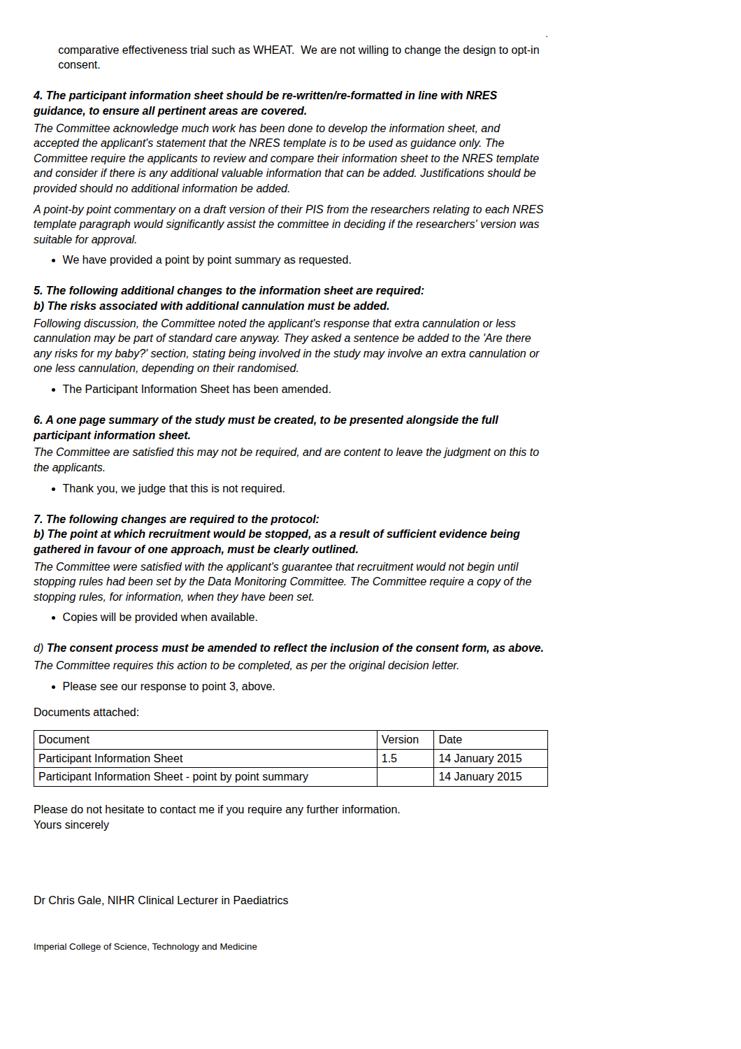.
comparative effectiveness trial such as WHEAT. We are not willing to change the design to opt-in consent.
4. The participant information sheet should be re-written/re-formatted in line with NRES guidance, to ensure all pertinent areas are covered.
The Committee acknowledge much work has been done to develop the information sheet, and accepted the applicant's statement that the NRES template is to be used as guidance only. The Committee require the applicants to review and compare their information sheet to the NRES template and consider if there is any additional valuable information that can be added. Justifications should be provided should no additional information be added.
A point-by point commentary on a draft version of their PIS from the researchers relating to each NRES template paragraph would significantly assist the committee in deciding if the researchers' version was suitable for approval.
We have provided a point by point summary as requested.
5. The following additional changes to the information sheet are required:
b) The risks associated with additional cannulation must be added.
Following discussion, the Committee noted the applicant's response that extra cannulation or less cannulation may be part of standard care anyway. They asked a sentence be added to the 'Are there any risks for my baby?' section, stating being involved in the study may involve an extra cannulation or one less cannulation, depending on their randomised.
The Participant Information Sheet has been amended.
6. A one page summary of the study must be created, to be presented alongside the full participant information sheet.
The Committee are satisfied this may not be required, and are content to leave the judgment on this to the applicants.
Thank you, we judge that this is not required.
7. The following changes are required to the protocol:
b) The point at which recruitment would be stopped, as a result of sufficient evidence being gathered in favour of one approach, must be clearly outlined.
The Committee were satisfied with the applicant's guarantee that recruitment would not begin until stopping rules had been set by the Data Monitoring Committee. The Committee require a copy of the stopping rules, for information, when they have been set.
Copies will be provided when available.
d) The consent process must be amended to reflect the inclusion of the consent form, as above.
The Committee requires this action to be completed, as per the original decision letter.
Please see our response to point 3, above.
Documents attached:
| Document | Version | Date |
| --- | --- | --- |
| Participant Information Sheet | 1.5 | 14 January 2015 |
| Participant Information Sheet - point by point summary | | 14 January 2015 |
Please do not hesitate to contact me if you require any further information.
Yours sincerely
Dr Chris Gale, NIHR Clinical Lecturer in Paediatrics
Imperial College of Science, Technology and Medicine